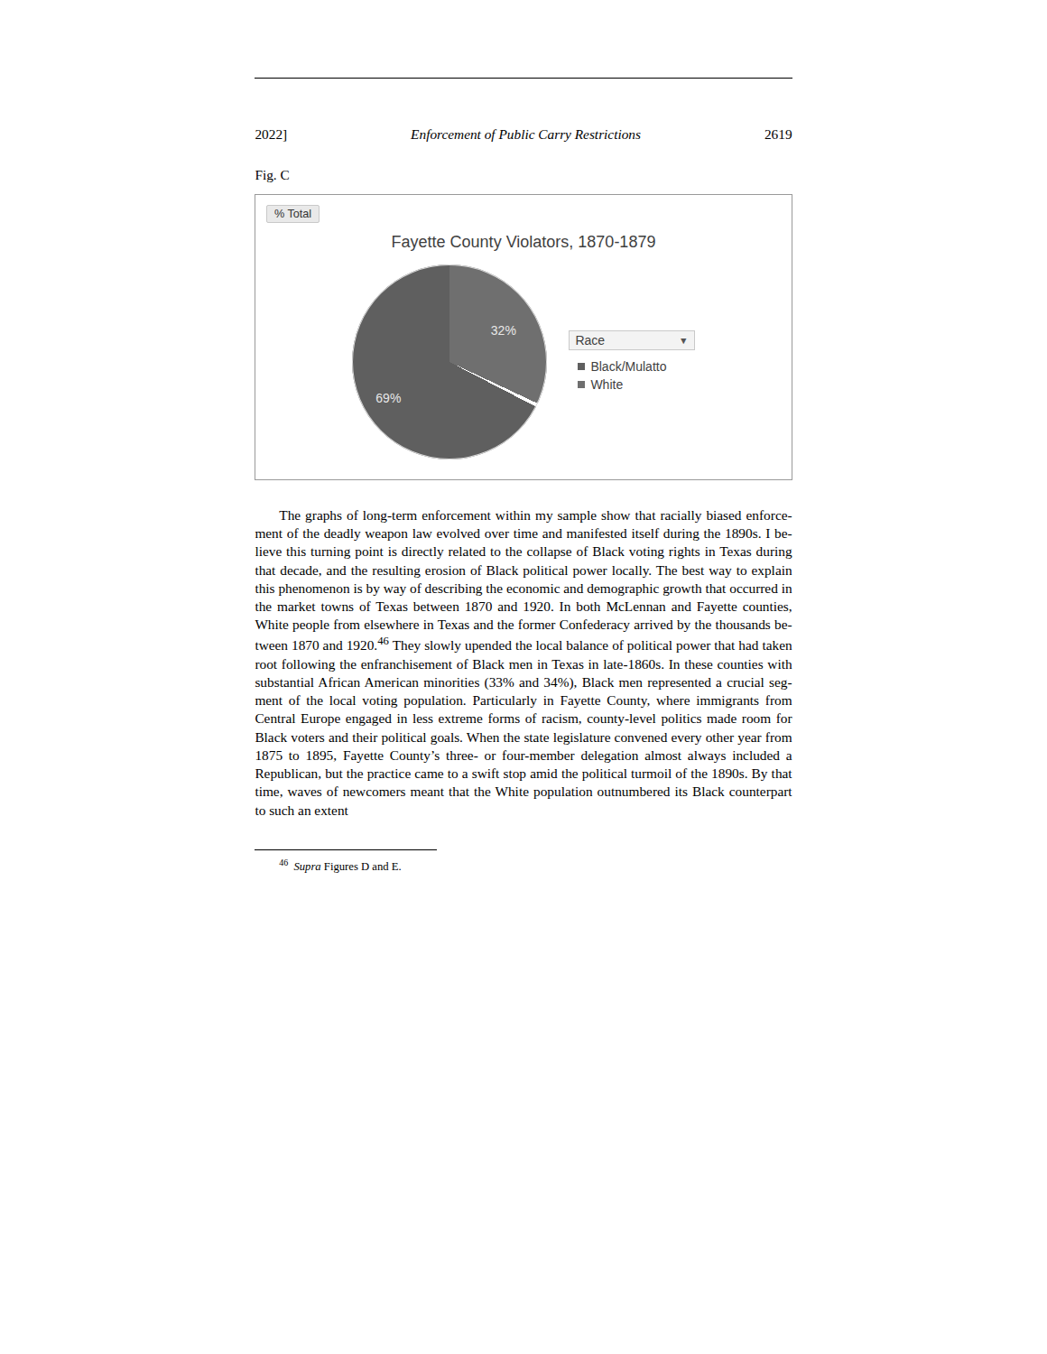2022] Enforcement of Public Carry Restrictions 2619
Fig. C
% Total
Fayette County Violators, 1870-1879
32% 69%
Race▼
Black/Mulatto
White
The graphs of long-term enforcement within my sample show that racially biased enforcement of the deadly weapon law evolved over time and manifested itself during the 1890s. I believe this turning point is directly related to the collapse of Black voting rights in Texas during that decade, and the resulting erosion of Black political power locally. The best way to explain this phenomenon is by way of describing the economic and demographic growth that occurred in the market towns of Texas between 1870 and 1920. In both McLennan and Fayette counties, White people from elsewhere in Texas and the former Confederacy arrived by the thousands between 1870 and 1920.46 They slowly upended the local balance of political power that had taken root following the enfranchisement of Black men in Texas in late-1860s. In these counties with substantial African American minorities (33% and 34%), Black men represented a crucial segment of the local voting population. Particularly in Fayette County, where immigrants from Central Europe engaged in less extreme forms of racism, county-level politics made room for Black voters and their political goals. When the state legislature convened every other year from 1875 to 1895, Fayette County’s three- or four-member delegation almost always included a Republican, but the practice came to a swift stop amid the political turmoil of the 1890s. By that time, waves of newcomers meant that the White population outnumbered its Black counterpart to such an extent
46 Supra Figures D and E.